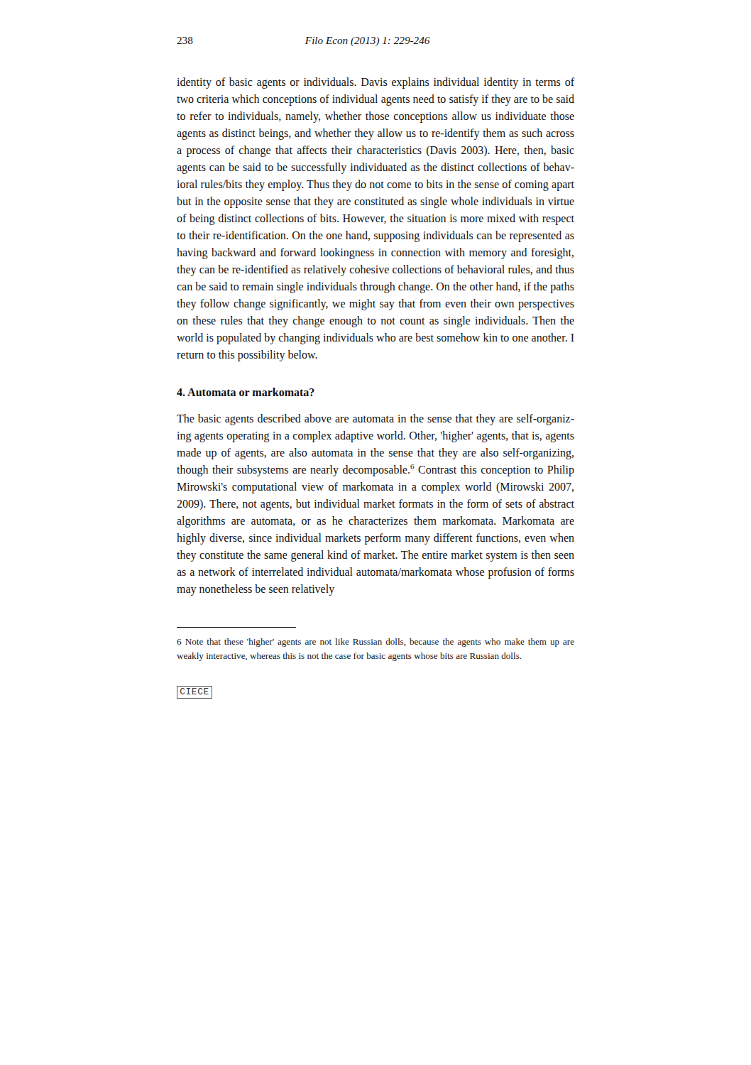238 Filo Econ (2013) 1: 229-246
identity of basic agents or individuals. Davis explains individual identity in terms of two criteria which conceptions of individual agents need to satisfy if they are to be said to refer to individuals, namely, whether those conceptions allow us individuate those agents as distinct beings, and whether they allow us to re-identify them as such across a process of change that affects their characteristics (Davis 2003). Here, then, basic agents can be said to be successfully individuated as the distinct collections of behavioral rules/bits they employ. Thus they do not come to bits in the sense of coming apart but in the opposite sense that they are constituted as single whole individuals in virtue of being distinct collections of bits. However, the situation is more mixed with respect to their re-identification. On the one hand, supposing individuals can be represented as having backward and forward lookingness in connection with memory and foresight, they can be re-identified as relatively cohesive collections of behavioral rules, and thus can be said to remain single individuals through change. On the other hand, if the paths they follow change significantly, we might say that from even their own perspectives on these rules that they change enough to not count as single individuals. Then the world is populated by changing individuals who are best somehow kin to one another. I return to this possibility below.
4. Automata or markomata?
The basic agents described above are automata in the sense that they are self-organizing agents operating in a complex adaptive world. Other, 'higher' agents, that is, agents made up of agents, are also automata in the sense that they are also self-organizing, though their subsystems are nearly decomposable.6 Contrast this conception to Philip Mirowski's computational view of markomata in a complex world (Mirowski 2007, 2009). There, not agents, but individual market formats in the form of sets of abstract algorithms are automata, or as he characterizes them markomata. Markomata are highly diverse, since individual markets perform many different functions, even when they constitute the same general kind of market. The entire market system is then seen as a network of interrelated individual automata/markomata whose profusion of forms may nonetheless be seen relatively
6 Note that these 'higher' agents are not like Russian dolls, because the agents who make them up are weakly interactive, whereas this is not the case for basic agents whose bits are Russian dolls.
CIECE